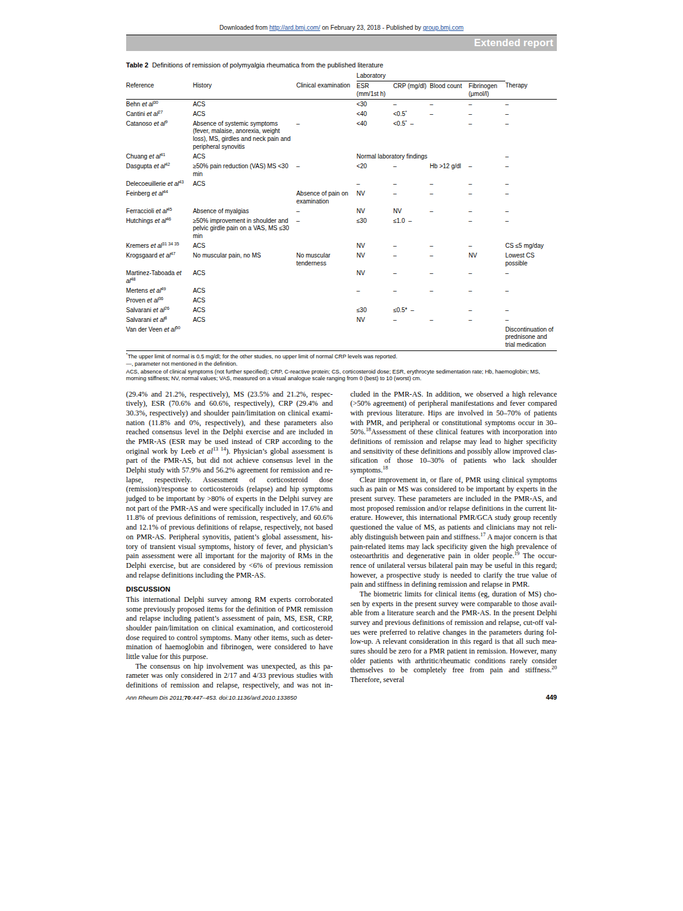Downloaded from http://ard.bmj.com/ on February 23, 2018 - Published by group.bmj.com
Extended report
Table 2 Definitions of remission of polymyalgia rheumatica from the published literature
| | Laboratory | |
| Reference | History | Clinical examination | ESR (mm/1st h) | CRP (mg/dl) | Blood count | Fibrinogen (μmol/l) | Therapy |
| Behn et al 30 | ACS | | <30 | – | – | – | – |
| Cantini et al 27 | ACS | | <40 | <0.5 * | – | – | – |
| Catanoso et al 9 | Absence of systemic symptoms (fever, malaise, anorexia, weight loss), MS, girdles and neck pain and peripheral synovitis | – | <40 | <0.5 * – | | – | – |
| Chuang et al 41 | ACS | | Normal laboratory findings | – |
| Dasgupta et al 42 | ≥50% pain reduction (VAS) MS <30 min | – | <20 | – | Hb >12 g/dl | – | – |
| Delecoeuillerie et al 43 | ACS | | – | – | – | – | – |
| Feinberg et al 44 | | Absence of pain on examination | NV | – | – | – | – |
| Ferraccioli et al 45 | Absence of myalgias | – | NV | NV | – | – | – |
| Hutchings et al 46 | ≥50% improvement in shoulder and pelvic girdle pain on a VAS, MS ≤30 min | – | ≤30 | ≤1.0 – | | – | – |
| Kremers et al 31 34 35 | ACS | | NV | – | – | – | CS ≤5 mg/day |
| Krogsgaard et al 47 | No muscular pain, no MS | No muscular tenderness | NV | – | – | NV | Lowest CS possible |
| Martinez-Taboada et al 48 | ACS | | NV | – | – | – | – |
| Mertens et al 49 | ACS | | – | – | – | – | – |
| Proven et al 36 | ACS | | | | | | |
| Salvarani et al 26 | ACS | | ≤30 | ≤0.5* – | | – | – |
| Salvarani et al 8 | ACS | | NV | – | – | – | – |
| Van der Veen et al 50 | | | | | | | Discontinuation of prednisone and trial medication |
*The upper limit of normal is 0.5 mg/dl; for the other studies, no upper limit of normal CRP levels was reported.
—, parameter not mentioned in the definition.
ACS, absence of clinical symptoms (not further specified); CRP, C-reactive protein; CS, corticosteroid dose; ESR, erythrocyte sedimentation rate; Hb, haemoglobin; MS, morning stiffness; NV, normal values; VAS, measured on a visual analogue scale ranging from 0 (best) to 10 (worst) cm.
(29.4% and 21.2%, respectively), MS (23.5% and 21.2%, respectively), ESR (70.6% and 60.6%, respectively), CRP (29.4% and 30.3%, respectively) and shoulder pain/limitation on clinical examination (11.8% and 0%, respectively), and these parameters also reached consensus level in the Delphi exercise and are included in the PMR-AS (ESR may be used instead of CRP according to the original work by Leeb et al 13 14). Physician’s global assessment is part of the PMR-AS, but did not achieve consensus level in the Delphi study with 57.9% and 56.2% agreement for remission and relapse, respectively. Assessment of corticosteroid dose (remission)/response to corticosteroids (relapse) and hip symptoms judged to be important by >80% of experts in the Delphi survey are not part of the PMR-AS and were specifically included in 17.6% and 11.8% of previous definitions of remission, respectively, and 60.6% and 12.1% of previous definitions of relapse, respectively, not based on PMR-AS. Peripheral synovitis, patient’s global assessment, history of transient visual symptoms, history of fever, and physician’s pain assessment were all important for the majority of RMs in the Delphi exercise, but are considered by <6% of previous remission and relapse definitions including the PMR-AS.
DISCUSSION
This international Delphi survey among RM experts corroborated some previously proposed items for the definition of PMR remission and relapse including patient’s assessment of pain, MS, ESR, CRP, shoulder pain/limitation on clinical examination, and corticosteroid dose required to control symptoms. Many other items, such as determination of haemoglobin and fibrinogen, were considered to have little value for this purpose.
The consensus on hip involvement was unexpected, as this parameter was only considered in 2/17 and 4/33 previous studies with definitions of remission and relapse, respectively, and was not included in the PMR-AS. In addition, we observed a high relevance (>50% agreement) of peripheral manifestations and fever compared with previous literature. Hips are involved in 50–70% of patients with PMR, and peripheral or constitutional symptoms occur in 30–50%.18 Assessment of these clinical features with incorporation into definitions of remission and relapse may lead to higher specificity and sensitivity of these definitions and possibly allow improved classification of those 10–30% of patients who lack shoulder symptoms.18
Clear improvement in, or flare of, PMR using clinical symptoms such as pain or MS was considered to be important by experts in the present survey. These parameters are included in the PMR-AS, and most proposed remission and/or relapse definitions in the current literature. However, this international PMR/GCA study group recently questioned the value of MS, as patients and clinicians may not reliably distinguish between pain and stiffness.17 A major concern is that pain-related items may lack specificity given the high prevalence of osteoarthritis and degenerative pain in older people.19 The occurrence of unilateral versus bilateral pain may be useful in this regard; however, a prospective study is needed to clarify the true value of pain and stiffness in defining remission and relapse in PMR.
The biometric limits for clinical items (eg, duration of MS) chosen by experts in the present survey were comparable to those available from a literature search and the PMR-AS. In the present Delphi survey and previous definitions of remission and relapse, cut-off values were preferred to relative changes in the parameters during follow-up. A relevant consideration in this regard is that all such measures should be zero for a PMR patient in remission. However, many older patients with arthritic/rheumatic conditions rarely consider themselves to be completely free from pain and stiffness.20 Therefore, several
Ann Rheum Dis 2011;70:447–453. doi:10.1136/ard.2010.133850
449